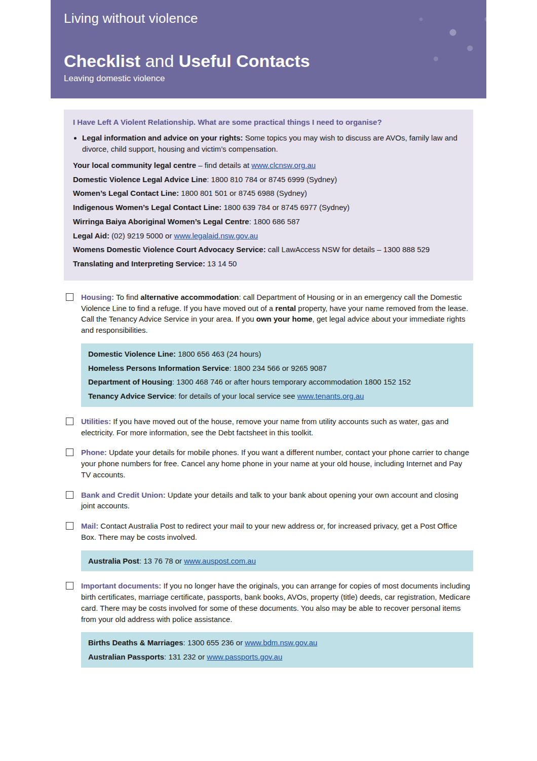Living without violence
Checklist and Useful Contacts
Leaving domestic violence
I Have Left A Violent Relationship. What are some practical things I need to organise?
Legal information and advice on your rights: Some topics you may wish to discuss are AVOs, family law and divorce, child support, housing and victim’s compensation.
Your local community legal centre – find details at www.clcnsw.org.au
Domestic Violence Legal Advice Line: 1800 810 784 or 8745 6999 (Sydney)
Women’s Legal Contact Line: 1800 801 501 or 8745 6988 (Sydney)
Indigenous Women’s Legal Contact Line: 1800 639 784 or 8745 6977 (Sydney)
Wirringa Baiya Aboriginal Women’s Legal Centre: 1800 686 587
Legal Aid: (02) 9219 5000 or www.legalaid.nsw.gov.au
Womens Domestic Violence Court Advocacy Service: call LawAccess NSW for details – 1300 888 529
Translating and Interpreting Service: 13 14 50
Housing: To find alternative accommodation: call Department of Housing or in an emergency call the Domestic Violence Line to find a refuge. If you have moved out of a rental property, have your name removed from the lease. Call the Tenancy Advice Service in your area. If you own your home, get legal advice about your immediate rights and responsibilities.
Domestic Violence Line: 1800 656 463 (24 hours)
Homeless Persons Information Service: 1800 234 566 or 9265 9087
Department of Housing: 1300 468 746 or after hours temporary accommodation 1800 152 152
Tenancy Advice Service: for details of your local service see www.tenants.org.au
Utilities: If you have moved out of the house, remove your name from utility accounts such as water, gas and electricity. For more information, see the Debt factsheet in this toolkit.
Phone: Update your details for mobile phones. If you want a different number, contact your phone carrier to change your phone numbers for free. Cancel any home phone in your name at your old house, including Internet and Pay TV accounts.
Bank and Credit Union: Update your details and talk to your bank about opening your own account and closing joint accounts.
Mail: Contact Australia Post to redirect your mail to your new address or, for increased privacy, get a Post Office Box. There may be costs involved.
Australia Post: 13 76 78 or www.auspost.com.au
Important documents: If you no longer have the originals, you can arrange for copies of most documents including birth certificates, marriage certificate, passports, bank books, AVOs, property (title) deeds, car registration, Medicare card. There may be costs involved for some of these documents. You also may be able to recover personal items from your old address with police assistance.
Births Deaths & Marriages: 1300 655 236 or www.bdm.nsw.gov.au
Australian Passports: 131 232 or www.passports.gov.au